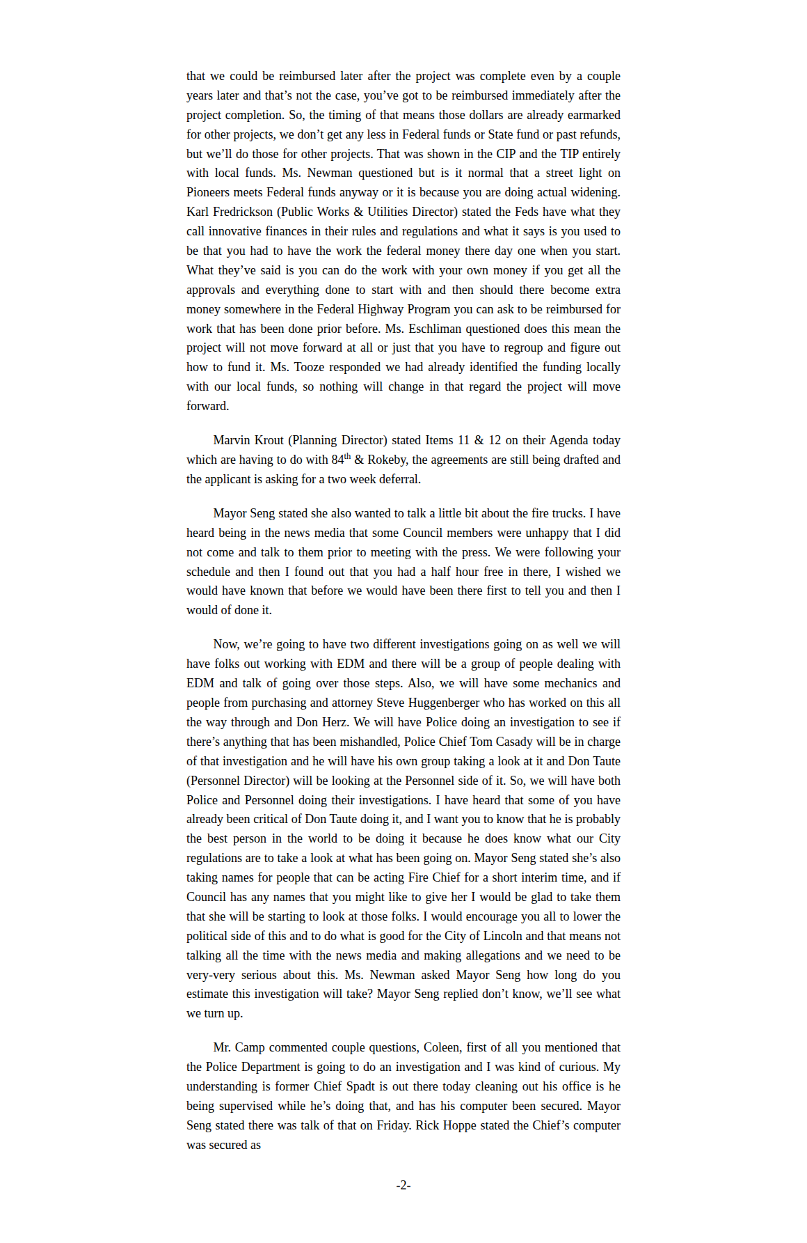that we could be reimbursed later after the project was complete even by a couple years later and that’s not the case, you’ve got to be reimbursed immediately after the project completion. So, the timing of that means those dollars are already earmarked for other projects, we don’t get any less in Federal funds or State fund or past refunds, but we’ll do those for other projects. That was shown in the CIP and the TIP entirely with local funds. Ms. Newman questioned but is it normal that a street light on Pioneers meets Federal funds anyway or it is because you are doing actual widening. Karl Fredrickson (Public Works & Utilities Director) stated the Feds have what they call innovative finances in their rules and regulations and what it says is you used to be that you had to have the work the federal money there day one when you start. What they’ve said is you can do the work with your own money if you get all the approvals and everything done to start with and then should there become extra money somewhere in the Federal Highway Program you can ask to be reimbursed for work that has been done prior before. Ms. Eschliman questioned does this mean the project will not move forward at all or just that you have to regroup and figure out how to fund it. Ms. Tooze responded we had already identified the funding locally with our local funds, so nothing will change in that regard the project will move forward.
Marvin Krout (Planning Director) stated Items 11 & 12 on their Agenda today which are having to do with 84th & Rokeby, the agreements are still being drafted and the applicant is asking for a two week deferral.
Mayor Seng stated she also wanted to talk a little bit about the fire trucks. I have heard being in the news media that some Council members were unhappy that I did not come and talk to them prior to meeting with the press. We were following your schedule and then I found out that you had a half hour free in there, I wished we would have known that before we would have been there first to tell you and then I would of done it.
Now, we’re going to have two different investigations going on as well we will have folks out working with EDM and there will be a group of people dealing with EDM and talk of going over those steps. Also, we will have some mechanics and people from purchasing and attorney Steve Huggenberger who has worked on this all the way through and Don Herz. We will have Police doing an investigation to see if there’s anything that has been mishandled, Police Chief Tom Casady will be in charge of that investigation and he will have his own group taking a look at it and Don Taute (Personnel Director) will be looking at the Personnel side of it. So, we will have both Police and Personnel doing their investigations. I have heard that some of you have already been critical of Don Taute doing it, and I want you to know that he is probably the best person in the world to be doing it because he does know what our City regulations are to take a look at what has been going on. Mayor Seng stated she’s also taking names for people that can be acting Fire Chief for a short interim time, and if Council has any names that you might like to give her I would be glad to take them that she will be starting to look at those folks. I would encourage you all to lower the political side of this and to do what is good for the City of Lincoln and that means not talking all the time with the news media and making allegations and we need to be very-very serious about this. Ms. Newman asked Mayor Seng how long do you estimate this investigation will take? Mayor Seng replied don’t know, we’ll see what we turn up.
Mr. Camp commented couple questions, Coleen, first of all you mentioned that the Police Department is going to do an investigation and I was kind of curious. My understanding is former Chief Spadt is out there today cleaning out his office is he being supervised while he’s doing that, and has his computer been secured. Mayor Seng stated there was talk of that on Friday. Rick Hoppe stated the Chief’s computer was secured as
-2-